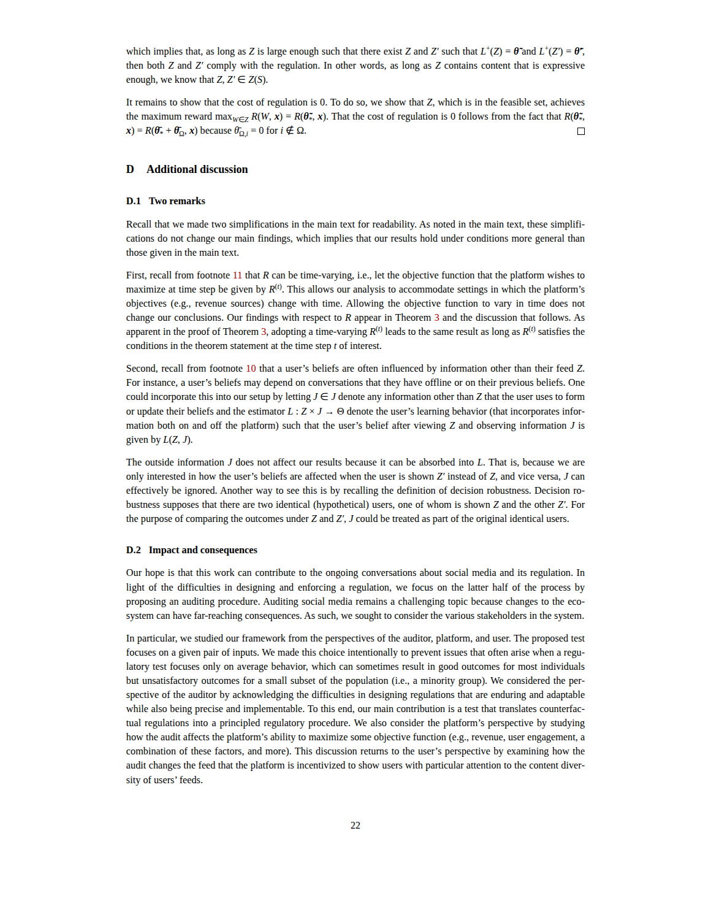which implies that, as long as Z is large enough such that there exist Z and Z′ such that L+(Z) = θ̃ and L+(Z′) = θ̃′, then both Z and Z′ comply with the regulation. In other words, as long as Z contains content that is expressive enough, we know that Z, Z′ ∈ Z(S).
It remains to show that the cost of regulation is 0. To do so, we show that Z, which is in the feasible set, achieves the maximum reward maxW∈Z R(W, x) = R(θ̃*, x). That the cost of regulation is 0 follows from the fact that R(θ̃*, x) = R(θ̄* + θ̄Ω, x) because θ̄Ω,i = 0 for i ∉ Ω.
DAdditional discussion
D.1 Two remarks
Recall that we made two simplifications in the main text for readability. As noted in the main text, these simplifications do not change our main findings, which implies that our results hold under conditions more general than those given in the main text.
First, recall from footnote 11 that R can be time-varying, i.e., let the objective function that the platform wishes to maximize at time step be given by R(t). This allows our analysis to accommodate settings in which the platform’s objectives (e.g., revenue sources) change with time. Allowing the objective function to vary in time does not change our conclusions. Our findings with respect to R appear in Theorem 3 and the discussion that follows. As apparent in the proof of Theorem 3, adopting a time-varying R(t) leads to the same result as long as R(t) satisfies the conditions in the theorem statement at the time step t of interest.
Second, recall from footnote 10 that a user’s beliefs are often influenced by information other than their feed Z. For instance, a user’s beliefs may depend on conversations that they have offline or on their previous beliefs. One could incorporate this into our setup by letting J ∈ J denote any information other than Z that the user uses to form or update their beliefs and the estimator L : Z × J → Θ denote the user’s learning behavior (that incorporates information both on and off the platform) such that the user’s belief after viewing Z and observing information J is given by L(Z, J).
The outside information J does not affect our results because it can be absorbed into L. That is, because we are only interested in how the user’s beliefs are affected when the user is shown Z′ instead of Z, and vice versa, J can effectively be ignored. Another way to see this is by recalling the definition of decision robustness. Decision robustness supposes that there are two identical (hypothetical) users, one of whom is shown Z and the other Z′. For the purpose of comparing the outcomes under Z and Z′, J could be treated as part of the original identical users.
D.2 Impact and consequences
Our hope is that this work can contribute to the ongoing conversations about social media and its regulation. In light of the difficulties in designing and enforcing a regulation, we focus on the latter half of the process by proposing an auditing procedure. Auditing social media remains a challenging topic because changes to the ecosystem can have far-reaching consequences. As such, we sought to consider the various stakeholders in the system.
In particular, we studied our framework from the perspectives of the auditor, platform, and user. The proposed test focuses on a given pair of inputs. We made this choice intentionally to prevent issues that often arise when a regulatory test focuses only on average behavior, which can sometimes result in good outcomes for most individuals but unsatisfactory outcomes for a small subset of the population (i.e., a minority group). We considered the perspective of the auditor by acknowledging the difficulties in designing regulations that are enduring and adaptable while also being precise and implementable. To this end, our main contribution is a test that translates counterfactual regulations into a principled regulatory procedure. We also consider the platform’s perspective by studying how the audit affects the platform’s ability to maximize some objective function (e.g., revenue, user engagement, a combination of these factors, and more). This discussion returns to the user’s perspective by examining how the audit changes the feed that the platform is incentivized to show users with particular attention to the content diversity of users’ feeds.
22